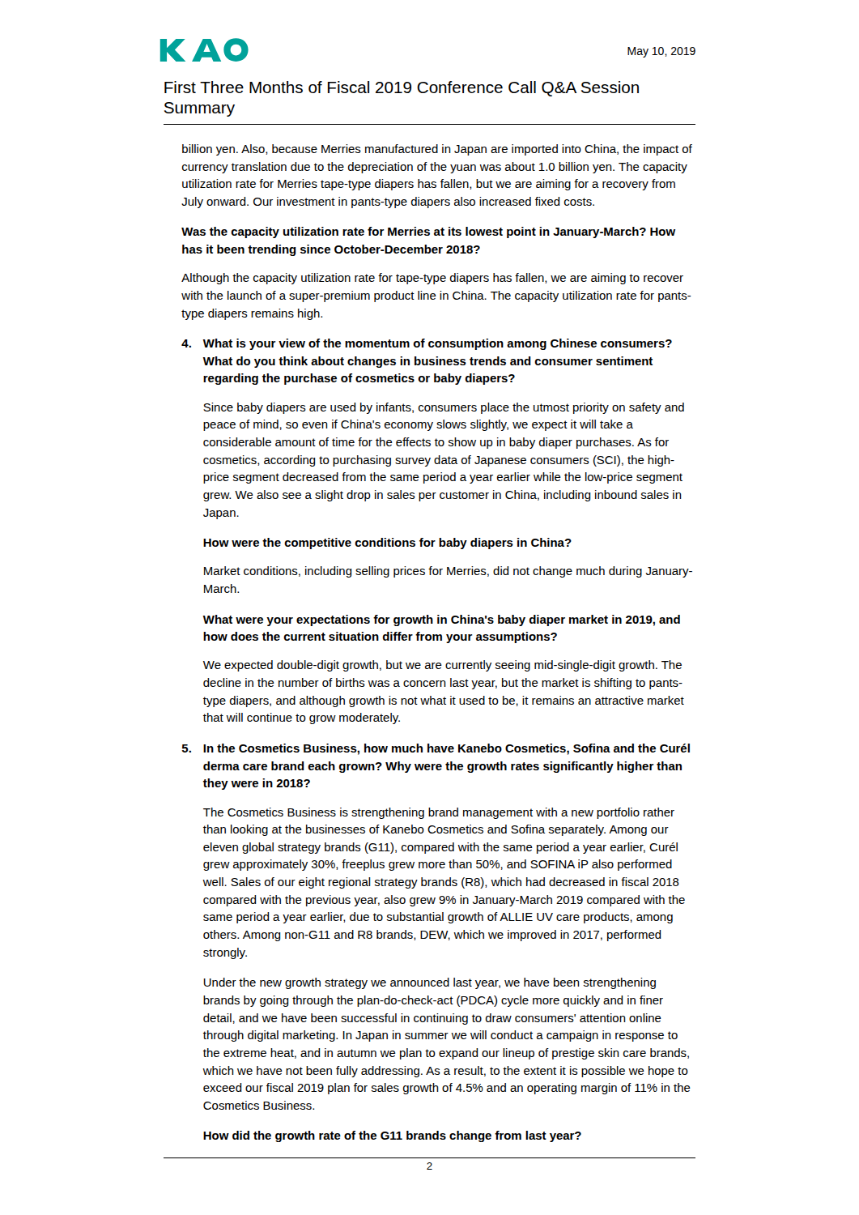May 10, 2019
First Three Months of Fiscal 2019 Conference Call Q&A Session Summary
billion yen. Also, because Merries manufactured in Japan are imported into China, the impact of currency translation due to the depreciation of the yuan was about 1.0 billion yen. The capacity utilization rate for Merries tape-type diapers has fallen, but we are aiming for a recovery from July onward. Our investment in pants-type diapers also increased fixed costs.
Was the capacity utilization rate for Merries at its lowest point in January-March? How has it been trending since October-December 2018?
Although the capacity utilization rate for tape-type diapers has fallen, we are aiming to recover with the launch of a super-premium product line in China. The capacity utilization rate for pants-type diapers remains high.
4.
What is your view of the momentum of consumption among Chinese consumers? What do you think about changes in business trends and consumer sentiment regarding the purchase of cosmetics or baby diapers?
Since baby diapers are used by infants, consumers place the utmost priority on safety and peace of mind, so even if China's economy slows slightly, we expect it will take a considerable amount of time for the effects to show up in baby diaper purchases. As for cosmetics, according to purchasing survey data of Japanese consumers (SCI), the high-price segment decreased from the same period a year earlier while the low-price segment grew. We also see a slight drop in sales per customer in China, including inbound sales in Japan.
How were the competitive conditions for baby diapers in China?
Market conditions, including selling prices for Merries, did not change much during January-March.
What were your expectations for growth in China's baby diaper market in 2019, and how does the current situation differ from your assumptions?
We expected double-digit growth, but we are currently seeing mid-single-digit growth. The decline in the number of births was a concern last year, but the market is shifting to pants-type diapers, and although growth is not what it used to be, it remains an attractive market that will continue to grow moderately.
5.
In the Cosmetics Business, how much have Kanebo Cosmetics, Sofina and the Curél derma care brand each grown? Why were the growth rates significantly higher than they were in 2018?
The Cosmetics Business is strengthening brand management with a new portfolio rather than looking at the businesses of Kanebo Cosmetics and Sofina separately. Among our eleven global strategy brands (G11), compared with the same period a year earlier, Curél grew approximately 30%, freeplus grew more than 50%, and SOFINA iP also performed well. Sales of our eight regional strategy brands (R8), which had decreased in fiscal 2018 compared with the previous year, also grew 9% in January-March 2019 compared with the same period a year earlier, due to substantial growth of ALLIE UV care products, among others. Among non-G11 and R8 brands, DEW, which we improved in 2017, performed strongly.
Under the new growth strategy we announced last year, we have been strengthening brands by going through the plan-do-check-act (PDCA) cycle more quickly and in finer detail, and we have been successful in continuing to draw consumers' attention online through digital marketing. In Japan in summer we will conduct a campaign in response to the extreme heat, and in autumn we plan to expand our lineup of prestige skin care brands, which we have not been fully addressing. As a result, to the extent it is possible we hope to exceed our fiscal 2019 plan for sales growth of 4.5% and an operating margin of 11% in the Cosmetics Business.
How did the growth rate of the G11 brands change from last year?
2